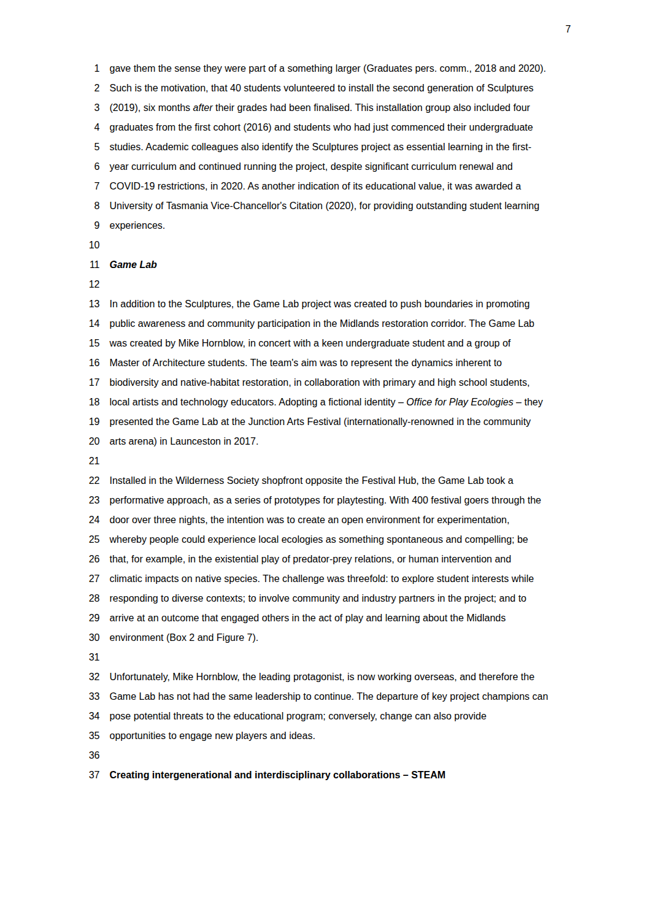7
gave them the sense they were part of a something larger (Graduates pers. comm., 2018 and 2020).
Such is the motivation, that 40 students volunteered to install the second generation of Sculptures
(2019), six months after their grades had been finalised. This installation group also included four
graduates from the first cohort (2016) and students who had just commenced their undergraduate
studies. Academic colleagues also identify the Sculptures project as essential learning in the first-
year curriculum and continued running the project, despite significant curriculum renewal and
COVID-19 restrictions, in 2020. As another indication of its educational value, it was awarded a
University of Tasmania Vice-Chancellor's Citation (2020), for providing outstanding student learning
experiences.
Game Lab
In addition to the Sculptures, the Game Lab project was created to push boundaries in promoting
public awareness and community participation in the Midlands restoration corridor. The Game Lab
was created by Mike Hornblow, in concert with a keen undergraduate student and a group of
Master of Architecture students. The team's aim was to represent the dynamics inherent to
biodiversity and native-habitat restoration, in collaboration with primary and high school students,
local artists and technology educators. Adopting a fictional identity – Office for Play Ecologies – they
presented the Game Lab at the Junction Arts Festival (internationally-renowned in the community
arts arena) in Launceston in 2017.
Installed in the Wilderness Society shopfront opposite the Festival Hub, the Game Lab took a
performative approach, as a series of prototypes for playtesting. With 400 festival goers through the
door over three nights, the intention was to create an open environment for experimentation,
whereby people could experience local ecologies as something spontaneous and compelling; be
that, for example, in the existential play of predator-prey relations, or human intervention and
climatic impacts on native species. The challenge was threefold: to explore student interests while
responding to diverse contexts; to involve community and industry partners in the project; and to
arrive at an outcome that engaged others in the act of play and learning about the Midlands
environment (Box 2 and Figure 7).
Unfortunately, Mike Hornblow, the leading protagonist, is now working overseas, and therefore the
Game Lab has not had the same leadership to continue. The departure of key project champions can
pose potential threats to the educational program; conversely, change can also provide
opportunities to engage new players and ideas.
Creating intergenerational and interdisciplinary collaborations – STEAM